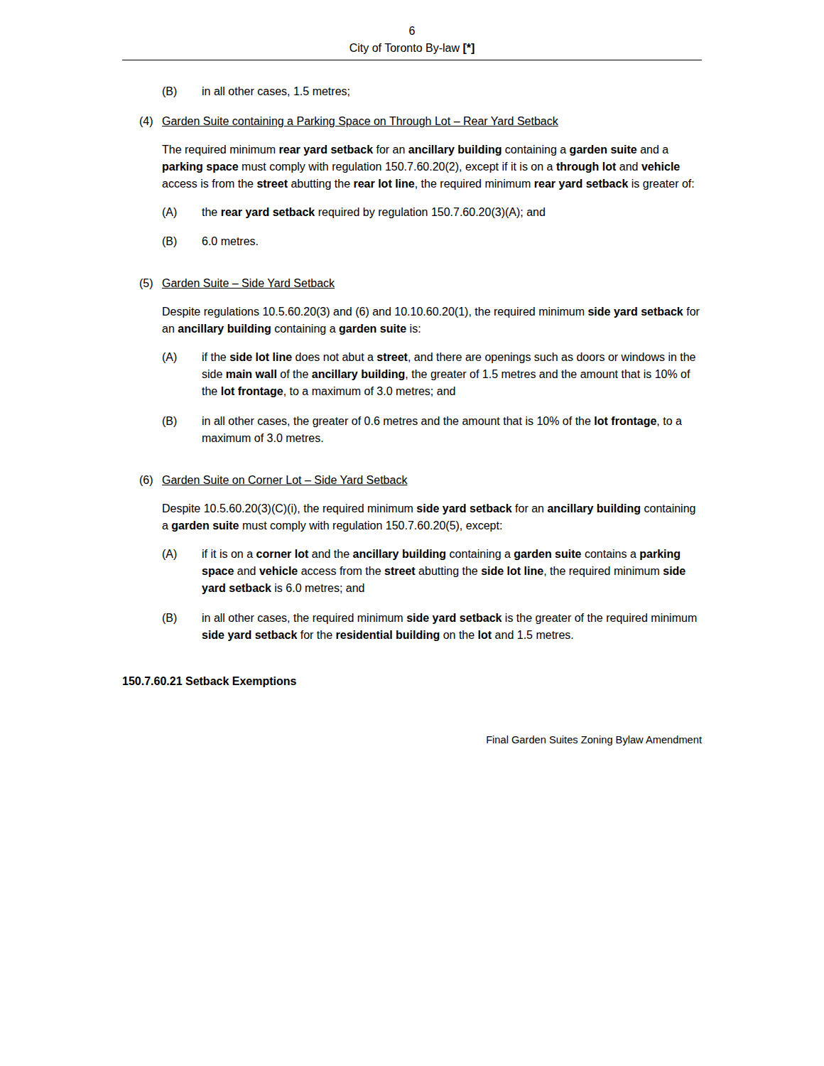6
City of Toronto By-law [*]
(B)
in all other cases, 1.5 metres;
(4)
Garden Suite containing a Parking Space on Through Lot – Rear Yard Setback
The required minimum rear yard setback for an ancillary building containing a garden suite and a parking space must comply with regulation 150.7.60.20(2), except if it is on a through lot and vehicle access is from the street abutting the rear lot line, the required minimum rear yard setback is greater of:
(A)
the rear yard setback required by regulation 150.7.60.20(3)(A); and
(B)
6.0 metres.
(5)
Garden Suite – Side Yard Setback
Despite regulations 10.5.60.20(3) and (6) and 10.10.60.20(1), the required minimum side yard setback for an ancillary building containing a garden suite is:
(A)
if the side lot line does not abut a street, and there are openings such as doors or windows in the side main wall of the ancillary building, the greater of 1.5 metres and the amount that is 10% of the lot frontage, to a maximum of 3.0 metres; and
(B)
in all other cases, the greater of 0.6 metres and the amount that is 10% of the lot frontage, to a maximum of 3.0 metres.
(6)
Garden Suite on Corner Lot – Side Yard Setback
Despite 10.5.60.20(3)(C)(i), the required minimum side yard setback for an ancillary building containing a garden suite must comply with regulation 150.7.60.20(5), except:
(A)
if it is on a corner lot and the ancillary building containing a garden suite contains a parking space and vehicle access from the street abutting the side lot line, the required minimum side yard setback is 6.0 metres; and
(B)
in all other cases, the required minimum side yard setback is the greater of the required minimum side yard setback for the residential building on the lot and 1.5 metres.
150.7.60.21 Setback Exemptions
Final Garden Suites Zoning Bylaw Amendment